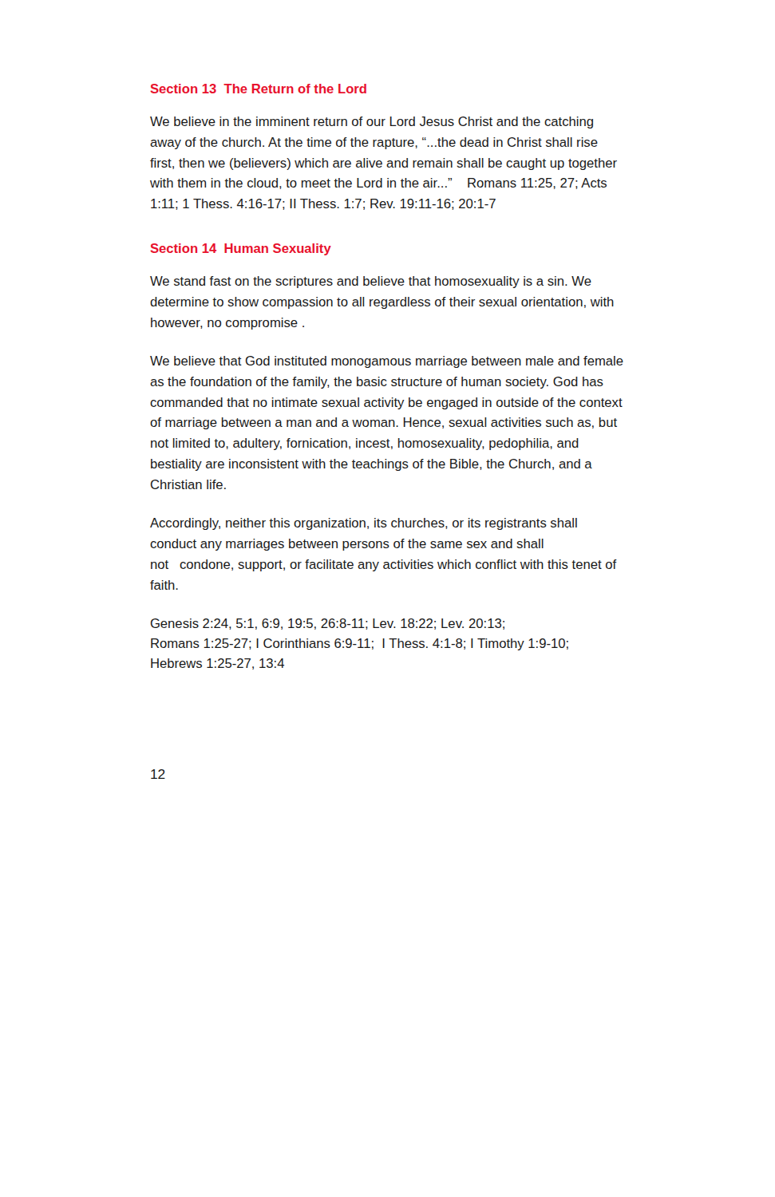Section 13 The Return of the Lord
We believe in the imminent return of our Lord Jesus Christ and the catching away of the church. At the time of the rapture, “...the dead in Christ shall rise first, then we (believers) which are alive and remain shall be caught up together with them in the cloud, to meet the Lord in the air...” Romans 11:25, 27; Acts 1:11; 1 Thess. 4:16-17; II Thess. 1:7; Rev. 19:11-16; 20:1-7
Section 14 Human Sexuality
We stand fast on the scriptures and believe that homosexuality is a sin. We determine to show compassion to all regardless of their sexual orientation, with however, no compromise .
We believe that God instituted monogamous marriage between male and female as the foundation of the family, the basic structure of human society. God has commanded that no intimate sexual activity be engaged in outside of the context of marriage between a man and a woman. Hence, sexual activities such as, but not limited to, adultery, fornication, incest, homosexuality, pedophilia, and bestiality are inconsistent with the teachings of the Bible, the Church, and a Christian life.
Accordingly, neither this organization, its churches, or its registrants shall conduct any marriages between persons of the same sex and shall not condone, support, or facilitate any activities which conflict with this tenet of faith.
Genesis 2:24, 5:1, 6:9, 19:5, 26:8-11; Lev. 18:22; Lev. 20:13;
Romans 1:25-27; I Corinthians 6:9-11; I Thess. 4:1-8; I Timothy 1:9-10;
Hebrews 1:25-27, 13:4
12